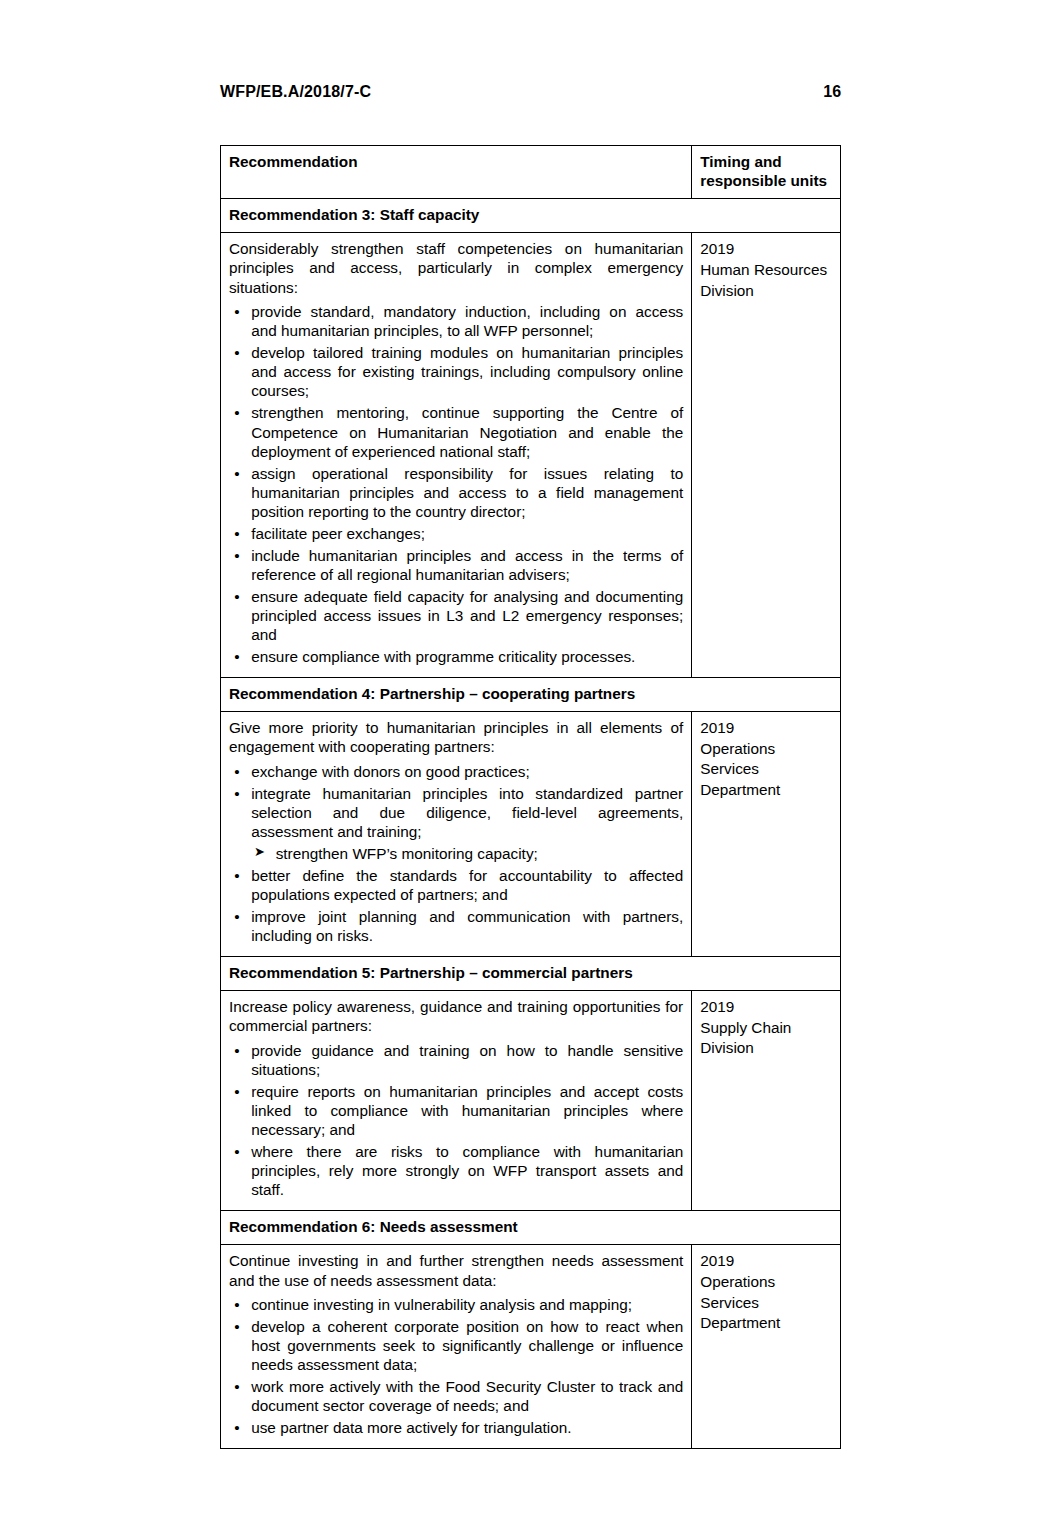WFP/EB.A/2018/7-C 16
| Recommendation | Timing and responsible units |
| --- | --- |
| Recommendation 3: Staff capacity |
| Considerably strengthen staff competencies on humanitarian principles and access, particularly in complex emergency situations: provide standard, mandatory induction, including on access and humanitarian principles, to all WFP personnel; develop tailored training modules on humanitarian principles and access for existing trainings, including compulsory online courses; strengthen mentoring, continue supporting the Centre of Competence on Humanitarian Negotiation and enable the deployment of experienced national staff; assign operational responsibility for issues relating to humanitarian principles and access to a field management position reporting to the country director; facilitate peer exchanges; include humanitarian principles and access in the terms of reference of all regional humanitarian advisers; ensure adequate field capacity for analysing and documenting principled access issues in L3 and L2 emergency responses; and ensure compliance with programme criticality processes. | 2019 Human Resources Division |
| Recommendation 4: Partnership – cooperating partners |
| Give more priority to humanitarian principles in all elements of engagement with cooperating partners: exchange with donors on good practices; integrate humanitarian principles into standardized partner selection and due diligence, field-level agreements, assessment and training; strengthen WFP’s monitoring capacity; better define the standards for accountability to affected populations expected of partners; and improve joint planning and communication with partners, including on risks. | 2019 Operations Services Department |
| Recommendation 5: Partnership – commercial partners |
| Increase policy awareness, guidance and training opportunities for commercial partners: provide guidance and training on how to handle sensitive situations; require reports on humanitarian principles and accept costs linked to compliance with humanitarian principles where necessary; and where there are risks to compliance with humanitarian principles, rely more strongly on WFP transport assets and staff. | 2019 Supply Chain Division |
| Recommendation 6: Needs assessment |
| Continue investing in and further strengthen needs assessment and the use of needs assessment data: continue investing in vulnerability analysis and mapping; develop a coherent corporate position on how to react when host governments seek to significantly challenge or influence needs assessment data; work more actively with the Food Security Cluster to track and document sector coverage of needs; and use partner data more actively for triangulation. | 2019 Operations Services Department |